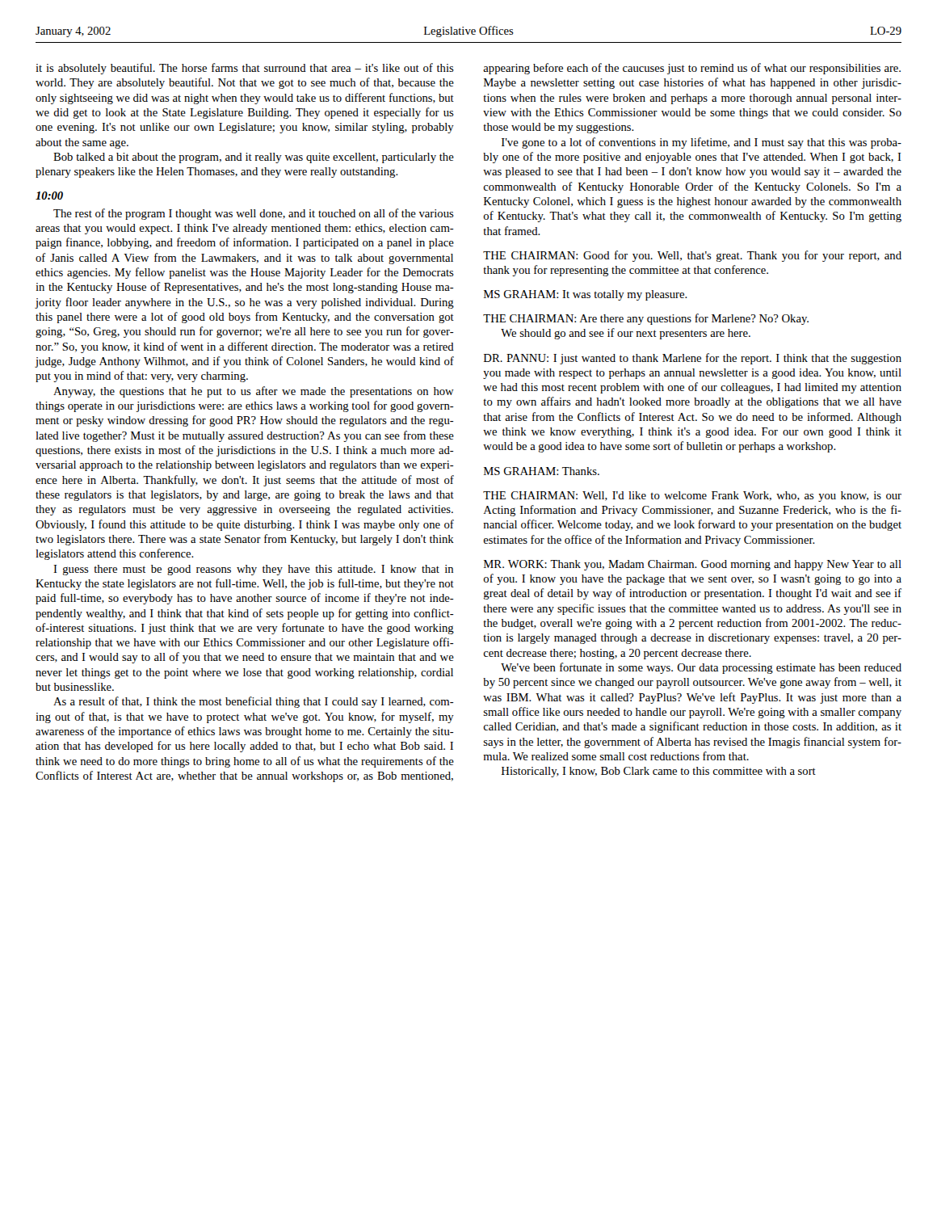January 4, 2002
Legislative Offices
LO-29
it is absolutely beautiful. The horse farms that surround that area – it's like out of this world. They are absolutely beautiful. Not that we got to see much of that, because the only sightseeing we did was at night when they would take us to different functions, but we did get to look at the State Legislature Building. They opened it especially for us one evening. It's not unlike our own Legislature; you know, similar styling, probably about the same age.
Bob talked a bit about the program, and it really was quite excellent, particularly the plenary speakers like the Helen Thomases, and they were really outstanding.
10:00
The rest of the program I thought was well done, and it touched on all of the various areas that you would expect. I think I've already mentioned them: ethics, election campaign finance, lobbying, and freedom of information. I participated on a panel in place of Janis called A View from the Lawmakers, and it was to talk about governmental ethics agencies. My fellow panelist was the House Majority Leader for the Democrats in the Kentucky House of Representatives, and he's the most long-standing House majority floor leader anywhere in the U.S., so he was a very polished individual. During this panel there were a lot of good old boys from Kentucky, and the conversation got going, “So, Greg, you should run for governor; we're all here to see you run for governor.” So, you know, it kind of went in a different direction. The moderator was a retired judge, Judge Anthony Wilhmot, and if you think of Colonel Sanders, he would kind of put you in mind of that: very, very charming.
Anyway, the questions that he put to us after we made the presentations on how things operate in our jurisdictions were: are ethics laws a working tool for good government or pesky window dressing for good PR? How should the regulators and the regulated live together? Must it be mutually assured destruction? As you can see from these questions, there exists in most of the jurisdictions in the U.S. I think a much more adversarial approach to the relationship between legislators and regulators than we experience here in Alberta. Thankfully, we don't. It just seems that the attitude of most of these regulators is that legislators, by and large, are going to break the laws and that they as regulators must be very aggressive in overseeing the regulated activities. Obviously, I found this attitude to be quite disturbing. I think I was maybe only one of two legislators there. There was a state Senator from Kentucky, but largely I don't think legislators attend this conference.
I guess there must be good reasons why they have this attitude. I know that in Kentucky the state legislators are not full-time. Well, the job is full-time, but they're not paid full-time, so everybody has to have another source of income if they're not independently wealthy, and I think that that kind of sets people up for getting into conflict-of-interest situations. I just think that we are very fortunate to have the good working relationship that we have with our Ethics Commissioner and our other Legislature officers, and I would say to all of you that we need to ensure that we maintain that and we never let things get to the point where we lose that good working relationship, cordial but businesslike.
As a result of that, I think the most beneficial thing that I could say I learned, coming out of that, is that we have to protect what we've got. You know, for myself, my awareness of the importance of ethics laws was brought home to me. Certainly the situation that has developed for us here locally added to that, but I echo what Bob said. I think we need to do more things to bring home to all of us what the requirements of the Conflicts of Interest Act are, whether that be annual workshops or, as Bob mentioned, appearing before each of the caucuses just to remind us of what our responsibilities are. Maybe a newsletter setting out case histories of what has happened in other jurisdictions when the rules were broken and perhaps a more thorough annual personal interview with the Ethics Commissioner would be some things that we could consider. So those would be my suggestions.
I've gone to a lot of conventions in my lifetime, and I must say that this was probably one of the more positive and enjoyable ones that I've attended. When I got back, I was pleased to see that I had been – I don't know how you would say it – awarded the commonwealth of Kentucky Honorable Order of the Kentucky Colonels. So I'm a Kentucky Colonel, which I guess is the highest honour awarded by the commonwealth of Kentucky. That's what they call it, the commonwealth of Kentucky. So I'm getting that framed.
THE CHAIRMAN: Good for you. Well, that's great. Thank you for your report, and thank you for representing the committee at that conference.
MS GRAHAM: It was totally my pleasure.
THE CHAIRMAN: Are there any questions for Marlene? No? Okay.
We should go and see if our next presenters are here.
DR. PANNU: I just wanted to thank Marlene for the report. I think that the suggestion you made with respect to perhaps an annual newsletter is a good idea. You know, until we had this most recent problem with one of our colleagues, I had limited my attention to my own affairs and hadn't looked more broadly at the obligations that we all have that arise from the Conflicts of Interest Act. So we do need to be informed. Although we think we know everything, I think it's a good idea. For our own good I think it would be a good idea to have some sort of bulletin or perhaps a workshop.
MS GRAHAM: Thanks.
THE CHAIRMAN: Well, I'd like to welcome Frank Work, who, as you know, is our Acting Information and Privacy Commissioner, and Suzanne Frederick, who is the financial officer. Welcome today, and we look forward to your presentation on the budget estimates for the office of the Information and Privacy Commissioner.
MR. WORK: Thank you, Madam Chairman. Good morning and happy New Year to all of you. I know you have the package that we sent over, so I wasn't going to go into a great deal of detail by way of introduction or presentation. I thought I'd wait and see if there were any specific issues that the committee wanted us to address. As you'll see in the budget, overall we're going with a 2 percent reduction from 2001-2002. The reduction is largely managed through a decrease in discretionary expenses: travel, a 20 percent decrease there; hosting, a 20 percent decrease there.
We've been fortunate in some ways. Our data processing estimate has been reduced by 50 percent since we changed our payroll outsourcer. We've gone away from – well, it was IBM. What was it called? PayPlus? We've left PayPlus. It was just more than a small office like ours needed to handle our payroll. We're going with a smaller company called Ceridian, and that's made a significant reduction in those costs. In addition, as it says in the letter, the government of Alberta has revised the Imagis financial system formula. We realized some small cost reductions from that.
Historically, I know, Bob Clark came to this committee with a sort